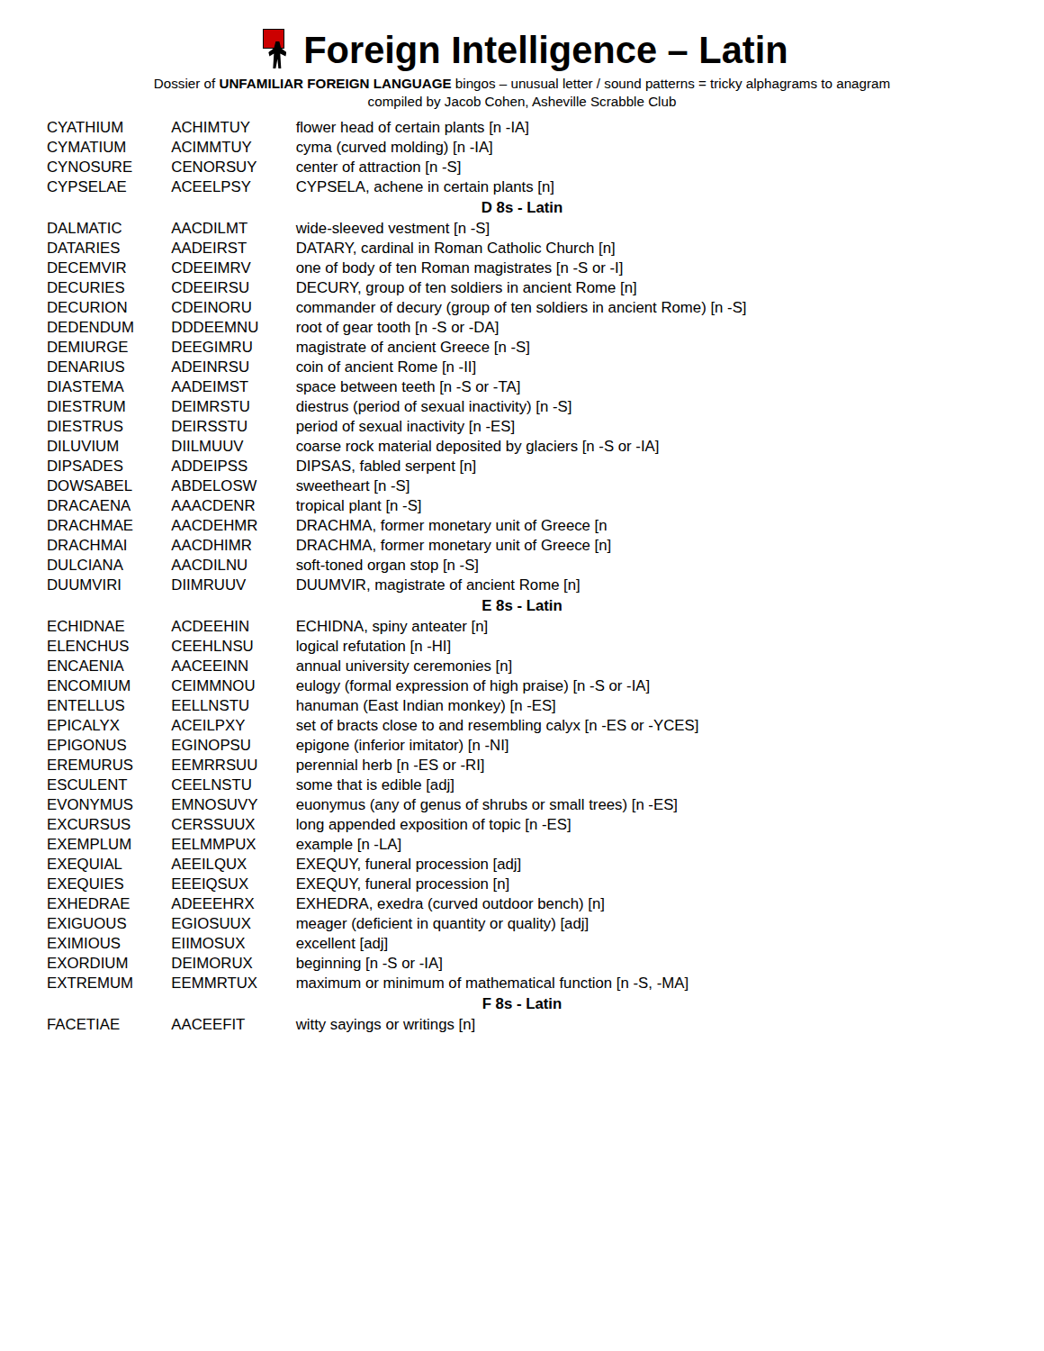Foreign Intelligence – Latin
Dossier of UNFAMILIAR FOREIGN LANGUAGE bingos – unusual letter / sound patterns = tricky alphagrams to anagram
compiled by Jacob Cohen, Asheville Scrabble Club
| CYATHIUM | ACHIMTUY | flower head of certain plants [n -IA] |
| CYMATIUM | ACIMMTUY | cyma (curved molding) [n -IA] |
| CYNOSURE | CENORSUY | center of attraction [n -S] |
| CYPSELAE | ACEELPSY | CYPSELA, achene in certain plants [n] |
| D 8s - Latin |
| DALMATIC | AACDILMT | wide-sleeved vestment [n -S] |
| DATARIES | AADEIRST | DATARY, cardinal in Roman Catholic Church [n] |
| DECEMVIR | CDEEIMRV | one of body of ten Roman magistrates [n -S or -I] |
| DECURIES | CDEEIRSU | DECURY, group of ten soldiers in ancient Rome [n] |
| DECURION | CDEINORU | commander of decury (group of ten soldiers in ancient Rome) [n -S] |
| DEDENDUM | DDDEEMNU | root of gear tooth [n -S or -DA] |
| DEMIURGE | DEEGIMRU | magistrate of ancient Greece [n -S] |
| DENARIUS | ADEINRSU | coin of ancient Rome [n -II] |
| DIASTEMA | AADEIMST | space between teeth [n -S or -TA] |
| DIESTRUM | DEIMRSTU | diestrus (period of sexual inactivity) [n -S] |
| DIESTRUS | DEIRSSTU | period of sexual inactivity [n -ES] |
| DILUVIUM | DIILMUUV | coarse rock material deposited by glaciers [n -S or -IA] |
| DIPSADES | ADDEIPSS | DIPSAS, fabled serpent [n] |
| DOWSABEL | ABDELOSW | sweetheart [n -S] |
| DRACAENA | AAACDENR | tropical plant [n -S] |
| DRACHMAE | AACDEHMR | DRACHMA, former monetary unit of Greece [n |
| DRACHMAI | AACDHIMR | DRACHMA, former monetary unit of Greece [n] |
| DULCIANA | AACDILNU | soft-toned organ stop [n -S] |
| DUUMVIRI | DIIMRUUV | DUUMVIR, magistrate of ancient Rome [n] |
| E 8s - Latin |
| ECHIDNAE | ACDEEHIN | ECHIDNA, spiny anteater [n] |
| ELENCHUS | CEEHLNSU | logical refutation [n -HI] |
| ENCAENIA | AACEEINN | annual university ceremonies [n] |
| ENCOMIUM | CEIMMNOU | eulogy (formal expression of high praise) [n -S or -IA] |
| ENTELLUS | EELLNSTU | hanuman (East Indian monkey) [n -ES] |
| EPICALYX | ACEILPXY | set of bracts close to and resembling calyx [n -ES or -YCES] |
| EPIGONUS | EGINOPSU | epigone (inferior imitator) [n -NI] |
| EREMURUS | EEMRRSUU | perennial herb [n -ES or -RI] |
| ESCULENT | CEELNSTU | some that is edible [adj] |
| EVONYMUS | EMNOSUVY | euonymus (any of genus of shrubs or small trees) [n -ES] |
| EXCURSUS | CERSSUUX | long appended exposition of topic [n -ES] |
| EXEMPLUM | EELMMPUX | example [n -LA] |
| EXEQUIAL | AEEILQUX | EXEQUY, funeral procession [adj] |
| EXEQUIES | EEEIQSUX | EXEQUY, funeral procession [n] |
| EXHEDRAE | ADEEEHRX | EXHEDRA, exedra (curved outdoor bench) [n] |
| EXIGUOUS | EGIOSUUX | meager (deficient in quantity or quality) [adj] |
| EXIMIOUS | EIIMOSUX | excellent [adj] |
| EXORDIUM | DEIMORUX | beginning [n -S or -IA] |
| EXTREMUM | EEMMRTUX | maximum or minimum of mathematical function [n -S, -MA] |
| F 8s - Latin |
| FACETIAE | AACEEFIT | witty sayings or writings [n] |